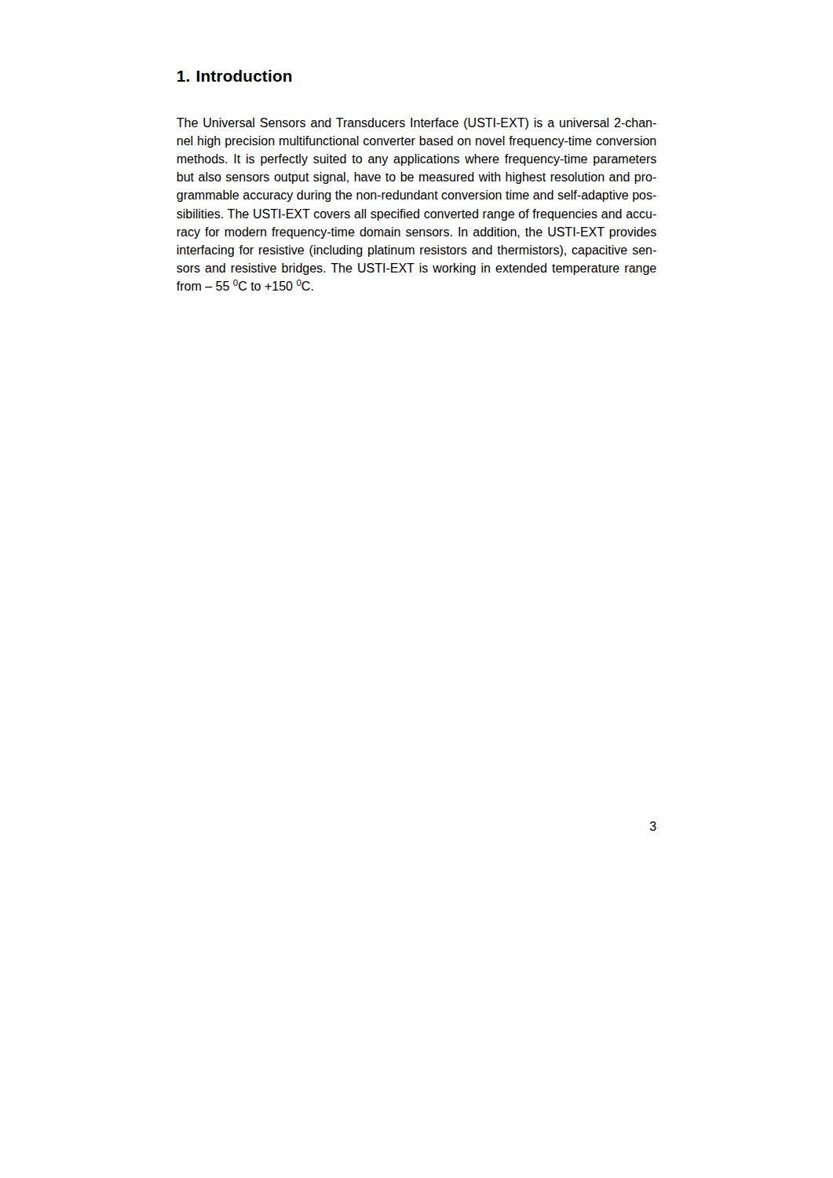1. Introduction
The Universal Sensors and Transducers Interface (USTI-EXT) is a universal 2-channel high precision multifunctional converter based on novel frequency-time conversion methods. It is perfectly suited to any applications where frequency-time parameters but also sensors output signal, have to be measured with highest resolution and programmable accuracy during the non-redundant conversion time and self-adaptive possibilities. The USTI-EXT covers all specified converted range of frequencies and accuracy for modern frequency-time domain sensors. In addition, the USTI-EXT provides interfacing for resistive (including platinum resistors and thermistors), capacitive sensors and resistive bridges. The USTI-EXT is working in extended temperature range from – 55 0C to +150 0C.
3